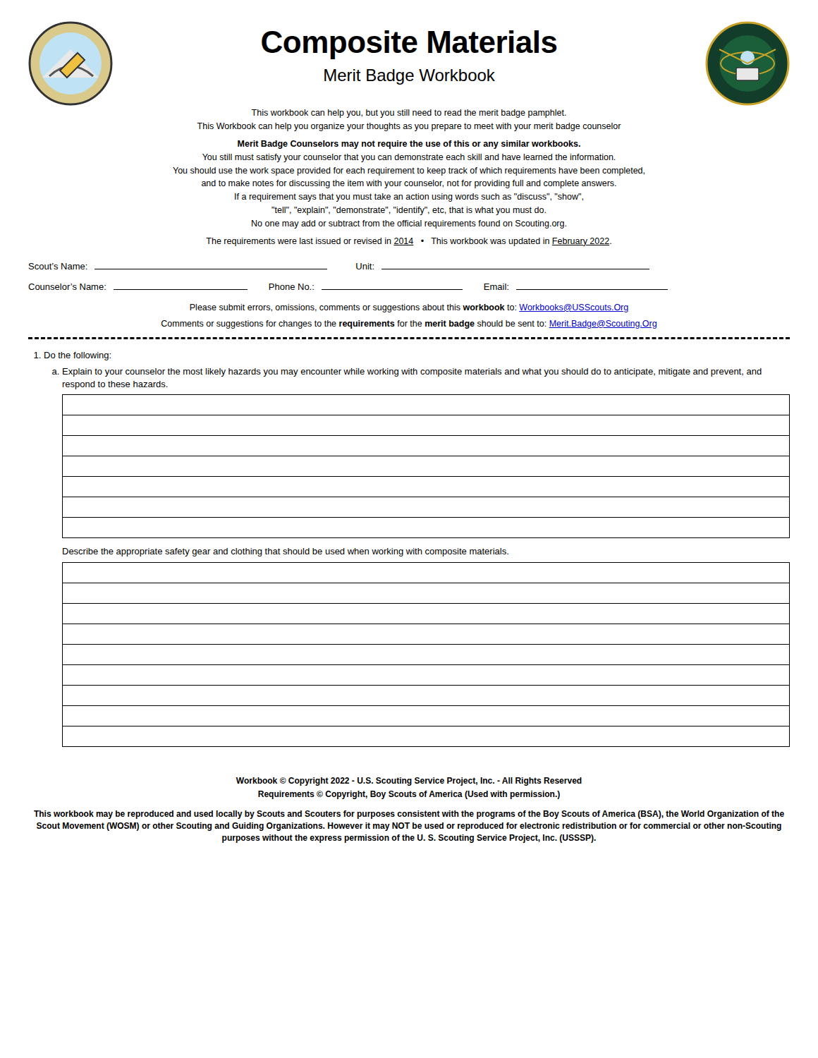Composite Materials
Merit Badge Workbook
This workbook can help you, but you still need to read the merit badge pamphlet.
This Workbook can help you organize your thoughts as you prepare to meet with your merit badge counselor
Merit Badge Counselors may not require the use of this or any similar workbooks.
You still must satisfy your counselor that you can demonstrate each skill and have learned the information.
You should use the work space provided for each requirement to keep track of which requirements have been completed,
and to make notes for discussing the item with your counselor, not for providing full and complete answers.
If a requirement says that you must take an action using words such as "discuss", "show",
"tell", "explain", "demonstrate", "identify", etc, that is what you must do.
No one may add or subtract from the official requirements found on Scouting.org.
The requirements were last issued or revised in 2014 • This workbook was updated in February 2022.
Scout’s Name: Unit:
Counselor’s Name: Phone No.: Email:
Please submit errors, omissions, comments or suggestions about this workbook to: Workbooks@USScouts.Org
Comments or suggestions for changes to the requirements for the merit badge should be sent to: Merit.Badge@Scouting.Org
Do the following:
Explain to your counselor the most likely hazards you may encounter while working with composite materials and what you should do to anticipate, mitigate and prevent, and respond to these hazards.
Describe the appropriate safety gear and clothing that should be used when working with composite materials.
Workbook © Copyright 2022 - U.S. Scouting Service Project, Inc. - All Rights Reserved
Requirements © Copyright, Boy Scouts of America (Used with permission.)
This workbook may be reproduced and used locally by Scouts and Scouters for purposes consistent with the programs of the Boy Scouts of America (BSA), the World Organization of the Scout Movement (WOSM) or other Scouting and Guiding Organizations. However it may NOT be used or reproduced for electronic redistribution or for commercial or other non-Scouting purposes without the express permission of the U. S. Scouting Service Project, Inc. (USSSP).